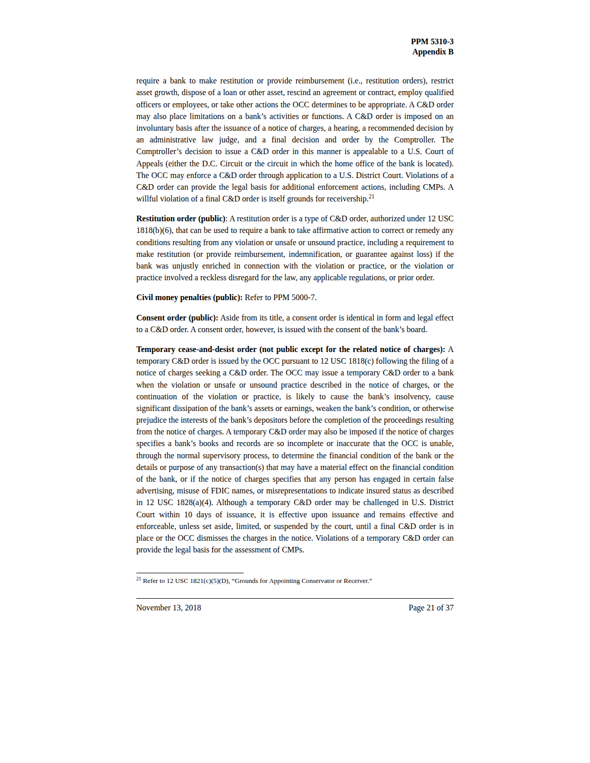PPM 5310-3 Appendix B
require a bank to make restitution or provide reimbursement (i.e., restitution orders), restrict asset growth, dispose of a loan or other asset, rescind an agreement or contract, employ qualified officers or employees, or take other actions the OCC determines to be appropriate. A C&D order may also place limitations on a bank’s activities or functions. A C&D order is imposed on an involuntary basis after the issuance of a notice of charges, a hearing, a recommended decision by an administrative law judge, and a final decision and order by the Comptroller. The Comptroller’s decision to issue a C&D order in this manner is appealable to a U.S. Court of Appeals (either the D.C. Circuit or the circuit in which the home office of the bank is located). The OCC may enforce a C&D order through application to a U.S. District Court. Violations of a C&D order can provide the legal basis for additional enforcement actions, including CMPs. A willful violation of a final C&D order is itself grounds for receivership.21
Restitution order (public): A restitution order is a type of C&D order, authorized under 12 USC 1818(b)(6), that can be used to require a bank to take affirmative action to correct or remedy any conditions resulting from any violation or unsafe or unsound practice, including a requirement to make restitution (or provide reimbursement, indemnification, or guarantee against loss) if the bank was unjustly enriched in connection with the violation or practice, or the violation or practice involved a reckless disregard for the law, any applicable regulations, or prior order.
Civil money penalties (public): Refer to PPM 5000-7.
Consent order (public): Aside from its title, a consent order is identical in form and legal effect to a C&D order. A consent order, however, is issued with the consent of the bank’s board.
Temporary cease-and-desist order (not public except for the related notice of charges): A temporary C&D order is issued by the OCC pursuant to 12 USC 1818(c) following the filing of a notice of charges seeking a C&D order. The OCC may issue a temporary C&D order to a bank when the violation or unsafe or unsound practice described in the notice of charges, or the continuation of the violation or practice, is likely to cause the bank’s insolvency, cause significant dissipation of the bank’s assets or earnings, weaken the bank’s condition, or otherwise prejudice the interests of the bank’s depositors before the completion of the proceedings resulting from the notice of charges. A temporary C&D order may also be imposed if the notice of charges specifies a bank’s books and records are so incomplete or inaccurate that the OCC is unable, through the normal supervisory process, to determine the financial condition of the bank or the details or purpose of any transaction(s) that may have a material effect on the financial condition of the bank, or if the notice of charges specifies that any person has engaged in certain false advertising, misuse of FDIC names, or misrepresentations to indicate insured status as described in 12 USC 1828(a)(4). Although a temporary C&D order may be challenged in U.S. District Court within 10 days of issuance, it is effective upon issuance and remains effective and enforceable, unless set aside, limited, or suspended by the court, until a final C&D order is in place or the OCC dismisses the charges in the notice. Violations of a temporary C&D order can provide the legal basis for the assessment of CMPs.
21 Refer to 12 USC 1821(c)(5)(D), “Grounds for Appointing Conservator or Receiver.”
November 13, 2018
Page 21 of 37